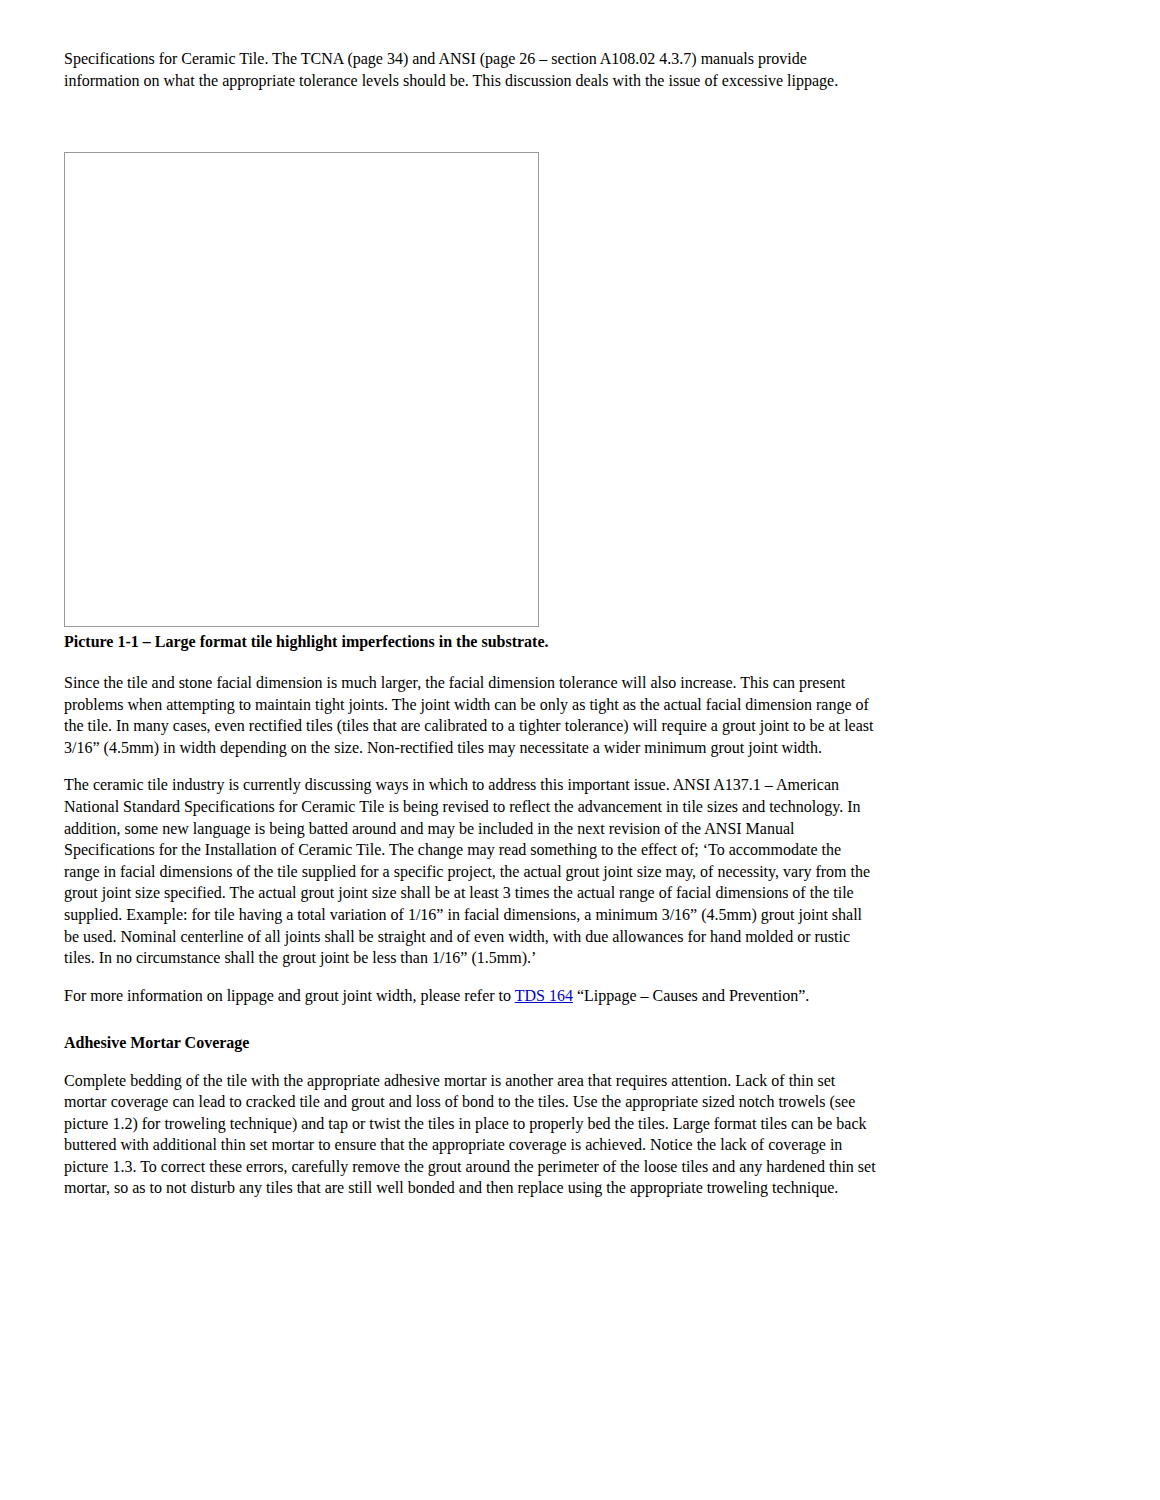Specifications for Ceramic Tile. The TCNA (page 34) and ANSI (page 26 – section A108.02 4.3.7) manuals provide information on what the appropriate tolerance levels should be. This discussion deals with the issue of excessive lippage.
Picture 1-1 – Large format tile highlight imperfections in the substrate.
Since the tile and stone facial dimension is much larger, the facial dimension tolerance will also increase. This can present problems when attempting to maintain tight joints. The joint width can be only as tight as the actual facial dimension range of the tile. In many cases, even rectified tiles (tiles that are calibrated to a tighter tolerance) will require a grout joint to be at least 3/16” (4.5mm) in width depending on the size. Non-rectified tiles may necessitate a wider minimum grout joint width.
The ceramic tile industry is currently discussing ways in which to address this important issue. ANSI A137.1 – American National Standard Specifications for Ceramic Tile is being revised to reflect the advancement in tile sizes and technology. In addition, some new language is being batted around and may be included in the next revision of the ANSI Manual Specifications for the Installation of Ceramic Tile. The change may read something to the effect of; ‘To accommodate the range in facial dimensions of the tile supplied for a specific project, the actual grout joint size may, of necessity, vary from the grout joint size specified. The actual grout joint size shall be at least 3 times the actual range of facial dimensions of the tile supplied. Example: for tile having a total variation of 1/16” in facial dimensions, a minimum 3/16” (4.5mm) grout joint shall be used. Nominal centerline of all joints shall be straight and of even width, with due allowances for hand molded or rustic tiles. In no circumstance shall the grout joint be less than 1/16” (1.5mm).’
For more information on lippage and grout joint width, please refer to TDS 164 “Lippage – Causes and Prevention”.
Adhesive Mortar Coverage
Complete bedding of the tile with the appropriate adhesive mortar is another area that requires attention. Lack of thin set mortar coverage can lead to cracked tile and grout and loss of bond to the tiles. Use the appropriate sized notch trowels (see picture 1.2) for troweling technique) and tap or twist the tiles in place to properly bed the tiles. Large format tiles can be back buttered with additional thin set mortar to ensure that the appropriate coverage is achieved. Notice the lack of coverage in picture 1.3. To correct these errors, carefully remove the grout around the perimeter of the loose tiles and any hardened thin set mortar, so as to not disturb any tiles that are still well bonded and then replace using the appropriate troweling technique.